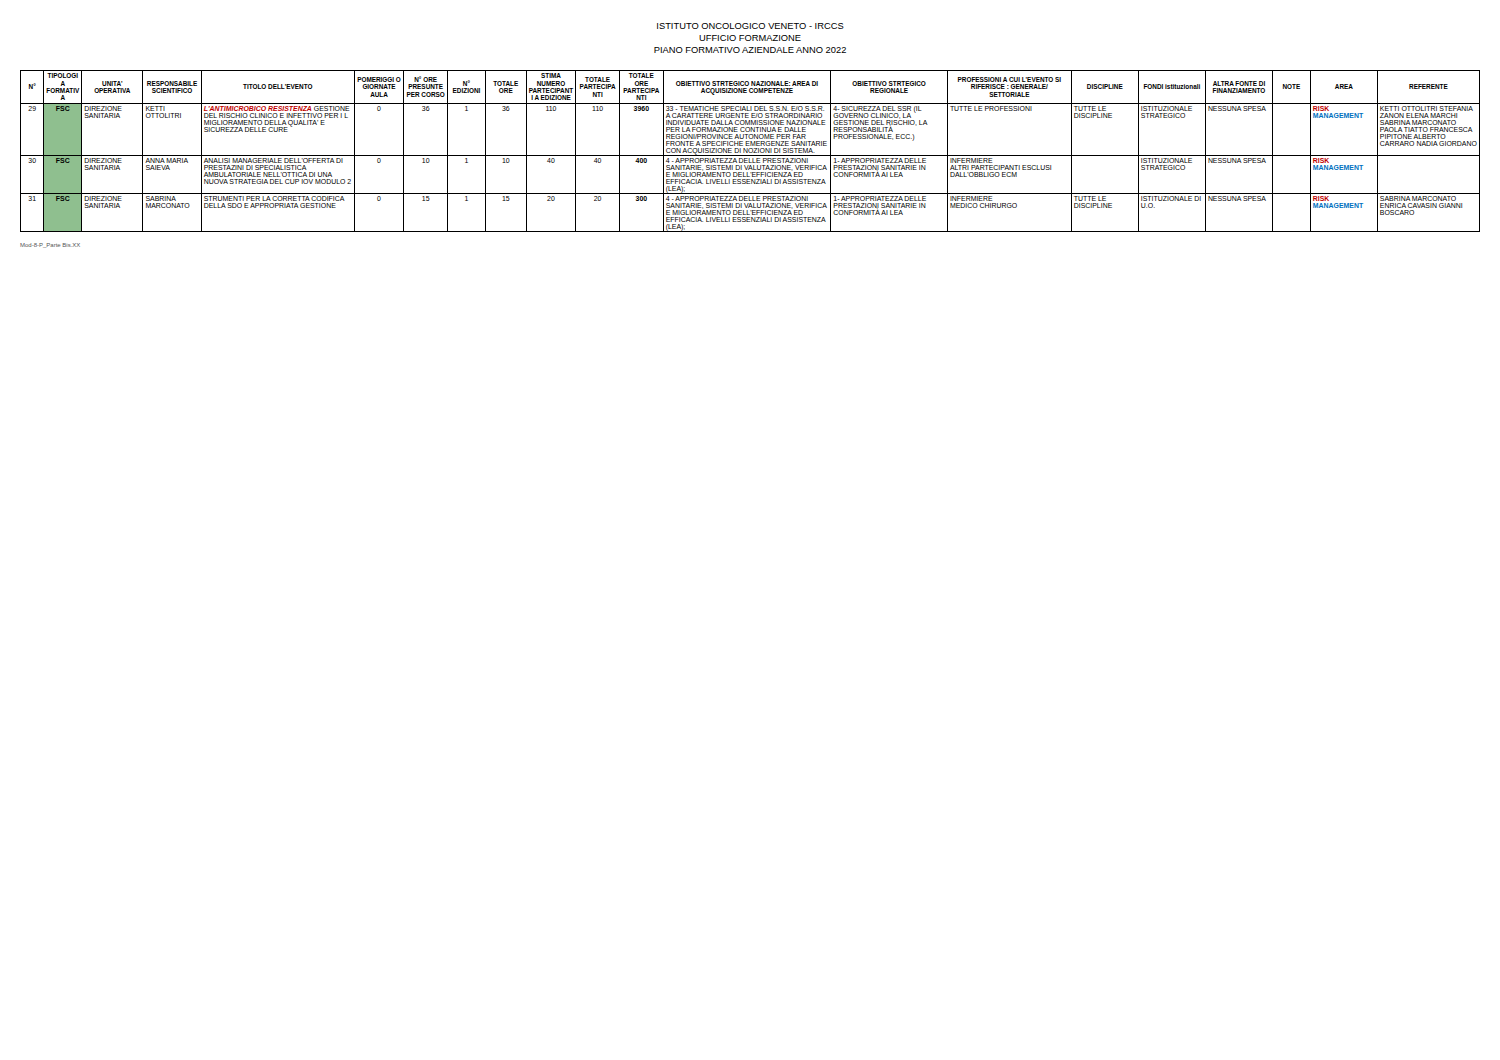ISTITUTO ONCOLOGICO VENETO - IRCCS
UFFICIO FORMAZIONE
PIANO FORMATIVO AZIENDALE ANNO 2022
| N° | TIPOLOGIA FORMATIVA | UNITA' OPERATIVA | RESPONSABILE SCIENTIFICO | TITOLO DELL'EVENTO | POMERIGGI O GIORNATE AULA | N° ORE PRESUNTE PER CORSO | N° EDIZIONI | TOTALE ORE | STIMA NUMERO PARTECIPANTI A EDIZIONE | TOTALE PARTECIPANTI | TOTALE ORE PARTECIPANTI | OBIETTIVO STRTEGICO NAZIONALE: AREA DI ACQUISIZIONE COMPETENZE | OBIETTIVO STRTEGICO REGIONALE | PROFESSIONI A CUI L'EVENTO SI RIFERISCE : GENERALE/ SETTORIALE | DISCIPLINE | FONDI istituzionali | ALTRA FONTE DI FINANZIAMENTO | NOTE | AREA | REFERENTE |
| --- | --- | --- | --- | --- | --- | --- | --- | --- | --- | --- | --- | --- | --- | --- | --- | --- | --- | --- | --- | --- |
| 29 | FSC | DIREZIONE SANITARIA | KETTI OTTOLITRI | L'ANTIMICROBICO RESISTENZA GESTIONE DEL RISCHIO CLINICO E INFETTIVO PER I L MIGLIORAMENTO DELLA QUALITA' E SICUREZZA DELLE CURE | 0 | 36 | 1 | 36 | 110 | 110 | 3960 | 33 - TEMATICHE SPECIALI DEL S.S.N. E/O S.S.R. A CARATTERE URGENTE E/O STRAORDINARIO INDIVIDUATE DALLA COMMISSIONE NAZIONALE PER LA FORMAZIONE CONTINUA E DALLE REGIONI/PROVINCE AUTONOME PER FAR FRONTE A SPECIFICHE EMERGENZE SANITARIE CON ACQUISIZIONE DI NOZIONI DI SISTEMA. | 4- SICUREZZA DEL SSR (IL GOVERNO CLINICO, LA GESTIONE DEL RISCHIO, LA RESPONSABILITÀ PROFESSIONALE, ECC.) | TUTTE LE PROFESSIONI | TUTTE LE DISCIPLINE | ISTITUZIONALE STRATEGICO | NESSUNA SPESA | | RISK MANAGEMENT | KETTI OTTOLITRI STEFANIA ZANON ELENA MARCHI SABRINA MARCONATO PAOLA TIATTO FRANCESCA PIPITONE ALBERTO CARRARO NADIA GIORDANO |
| 30 | FSC | DIREZIONE SANITARIA | ANNA MARIA SAIEVA | ANALISI MANAGERIALE DELL'OFFERTA DI PRESTAZINI DI SPECIALISTICA AMBULATORIALE NELL'OTTICA DI UNA NUOVA STRATEGIA DEL CUP IOV MODULO 2 | 0 | 10 | 1 | 10 | 40 | 40 | 400 | 4 - APPROPRIATEZZA DELLE PRESTAZIONI SANITARIE, SISTEMI DI VALUTAZIONE, VERIFICA E MIGLIORAMENTO DELL'EFFICIENZA ED EFFICACIA. LIVELLI ESSENZIALI DI ASSISTENZA (LEA); | 1- APPROPRIATEZZA DELLE PRESTAZIONI SANITARIE IN CONFORMITÀ AI LEA | INFERMIERE ALTRI PARTECIPANTI ESCLUSI DALL'OBBLIGO ECM | | ISTITUZIONALE STRATEGICO | NESSUNA SPESA | | RISK MANAGEMENT | |
| 31 | FSC | DIREZIONE SANITARIA | SABRINA MARCONATO | STRUMENTI PER LA CORRETTA CODIFICA DELLA SDO E APPROPRIATA GESTIONE | 0 | 15 | 1 | 15 | 20 | 20 | 300 | 4 - APPROPRIATEZZA DELLE PRESTAZIONI SANITARIE, SISTEMI DI VALUTAZIONE, VERIFICA E MIGLIORAMENTO DELL'EFFICIENZA ED EFFICACIA. LIVELLI ESSENZIALI DI ASSISTENZA (LEA); | 1- APPROPRIATEZZA DELLE PRESTAZIONI SANITARIE IN CONFORMITÀ AI LEA | INFERMIERE MEDICO CHIRURGO | TUTTE LE DISCIPLINE | ISTITUZIONALE DI U.O. | NESSUNA SPESA | | RISK MANAGEMENT | SABRINA MARCONATO ENRICA CAVASIN GIANNI BOSCARO |
Mod-8-P_Parte Bis.XX